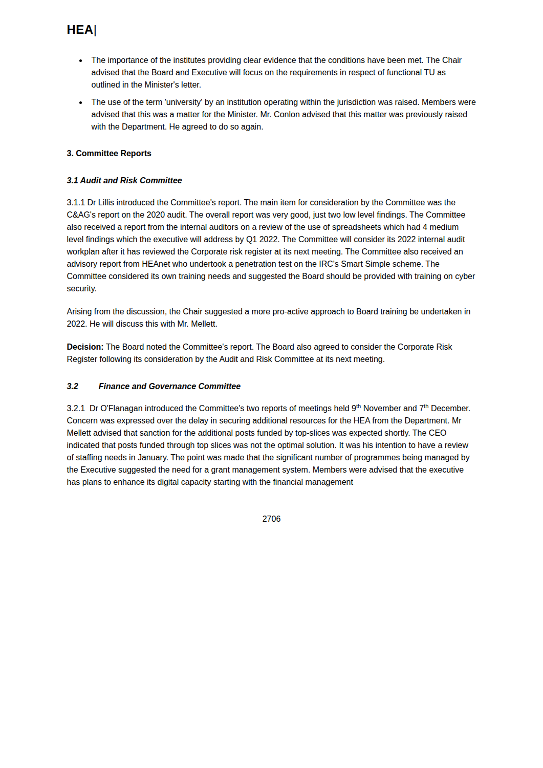HEA|
The importance of the institutes providing clear evidence that the conditions have been met. The Chair advised that the Board and Executive will focus on the requirements in respect of functional TU as outlined in the Minister's letter.
The use of the term 'university' by an institution operating within the jurisdiction was raised. Members were advised that this was a matter for the Minister. Mr. Conlon advised that this matter was previously raised with the Department. He agreed to do so again.
3. Committee Reports
3.1 Audit and Risk Committee
3.1.1 Dr Lillis introduced the Committee's report. The main item for consideration by the Committee was the C&AG's report on the 2020 audit. The overall report was very good, just two low level findings. The Committee also received a report from the internal auditors on a review of the use of spreadsheets which had 4 medium level findings which the executive will address by Q1 2022. The Committee will consider its 2022 internal audit workplan after it has reviewed the Corporate risk register at its next meeting. The Committee also received an advisory report from HEAnet who undertook a penetration test on the IRC's Smart Simple scheme. The Committee considered its own training needs and suggested the Board should be provided with training on cyber security.
Arising from the discussion, the Chair suggested a more pro-active approach to Board training be undertaken in 2022. He will discuss this with Mr. Mellett.
Decision: The Board noted the Committee's report. The Board also agreed to consider the Corporate Risk Register following its consideration by the Audit and Risk Committee at its next meeting.
3.2 Finance and Governance Committee
3.2.1 Dr O'Flanagan introduced the Committee's two reports of meetings held 9th November and 7th December. Concern was expressed over the delay in securing additional resources for the HEA from the Department. Mr Mellett advised that sanction for the additional posts funded by top-slices was expected shortly. The CEO indicated that posts funded through top slices was not the optimal solution. It was his intention to have a review of staffing needs in January. The point was made that the significant number of programmes being managed by the Executive suggested the need for a grant management system. Members were advised that the executive has plans to enhance its digital capacity starting with the financial management
2706